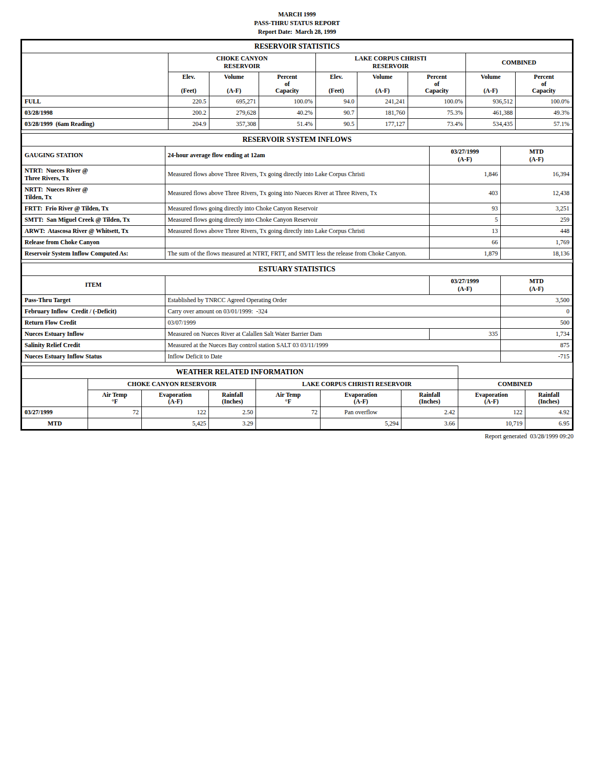MARCH 1999
PASS-THRU STATUS REPORT
Report Date: March 28, 1999
| / RESERVOIR STATISTICS / / / CHOKE CANYON RESERVOIR / LAKE CORPUS CHRISTI RESERVOIR / COMBINED / / Elev. (Feet) / Volume (A-F) / Percent of Capacity / Elev. (Feet) / Volume (A-F) / Percent of Capacity / Volume (A-F) / Percent of Capacity / / FULL / 220.5 / 695,271 / 100.0% / 94.0 / 241,241 / 100.0% / 936,512 / 100.0% / / 03/28/1998 / 200.2 / 279,628 / 40.2% / 90.7 / 181,760 / 75.3% / 461,388 / 49.3% / / 03/28/1999 (6am Reading) / 204.9 / 357,308 / 51.4% / 90.5 / 177,127 / 73.4% / 534,435 / 57.1% / / RESERVOIR SYSTEM INFLOWS / / GAUGING STATION / 24-hour average flow ending at 12am / 03/27/1999 (A-F) / MTD (A-F) / / NTRT: Nueces River @ Three Rivers, Tx / Measured flows above Three Rivers, Tx going directly into Lake Corpus Christi / 1,846 / 16,394 / / NRTT: Nueces River @ Tilden, Tx / Measured flows above Three Rivers, Tx going into Nueces River at Three Rivers, Tx / 403 / 12,438 / / FRTT: Frio River @ Tilden, Tx / Measured flows going directly into Choke Canyon Reservoir / 93 / 3,251 / / SMTT: San Miguel Creek @ Tilden, Tx / Measured flows going directly into Choke Canyon Reservoir / 5 / 259 / / ARWT: Atascosa River @ Whitsett, Tx / Measured flows above Three Rivers, Tx going directly into Lake Corpus Christi / 13 / 448 / / Release from Choke Canyon / / 66 / 1,769 / / Reservoir System Inflow Computed As: / The sum of the flows measured at NTRT, FRTT, and SMTT less the release from Choke Canyon. / 1,879 / 18,136 / / ESTUARY STATISTICS / / ITEM / / 03/27/1999 (A-F) / MTD (A-F) / / Pass-Thru Target / Established by TNRCC Agreed Operating Order / 3,500 / / February Inflow Credit / (-Deficit) / Carry over amount on 03/01/1999: -324 / 0 / / Return Flow Credit / 03/07/1999 / 500 / / Nueces Estuary Inflow / Measured on Nueces River at Calallen Salt Water Barrier Dam / 335 / 1,734 / / Salinity Relief Credit / Measured at the Nueces Bay control station SALT 03 03/11/1999 / 875 / / Nueces Estuary Inflow Status / Inflow Deficit to Date / -715 / / WEATHER RELATED INFORMATION / / / CHOKE CANYON RESERVOIR / LAKE CORPUS CHRISTI RESERVOIR / COMBINED / / Air Temp °F / Evaporation (A-F) / Rainfall (Inches) / Air Temp °F / Evaporation (A-F) / Rainfall (Inches) / Evaporation (A-F) / Rainfall (Inches) / / 03/27/1999 / 72 / 122 / 2.50 / 72 / Pan overflow / 2.42 / 122 / 4.92 / / MTD / / 5,425 / 3.29 / / 5,294 / 3.66 / 10,719 / 6.95 / |
Report generated 03/28/1999 09:20